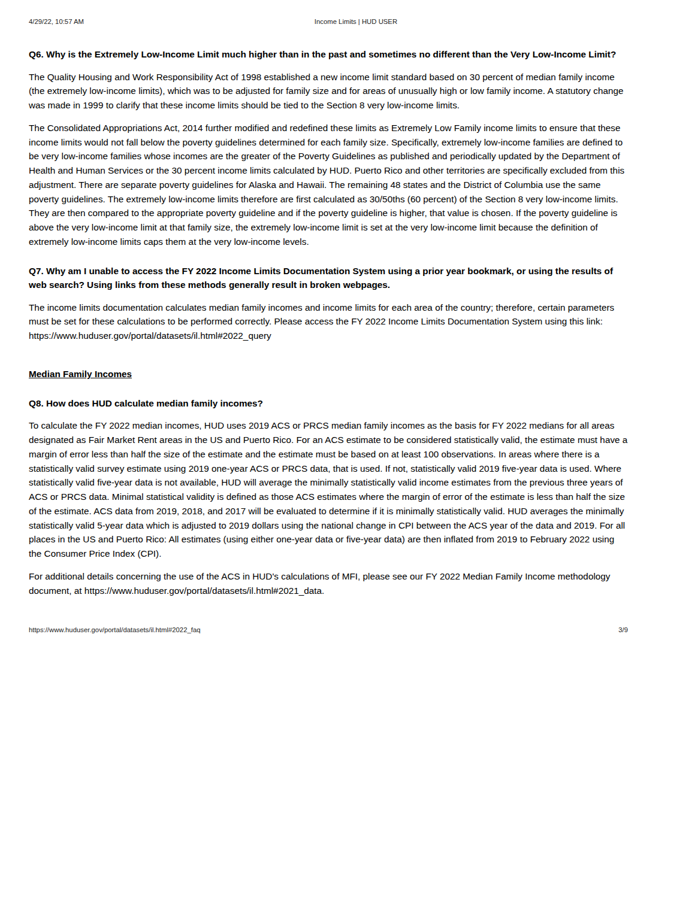4/29/22, 10:57 AM Income Limits | HUD USER
Q6. Why is the Extremely Low-Income Limit much higher than in the past and sometimes no different than the Very Low-Income Limit?
The Quality Housing and Work Responsibility Act of 1998 established a new income limit standard based on 30 percent of median family income (the extremely low-income limits), which was to be adjusted for family size and for areas of unusually high or low family income. A statutory change was made in 1999 to clarify that these income limits should be tied to the Section 8 very low-income limits.
The Consolidated Appropriations Act, 2014 further modified and redefined these limits as Extremely Low Family income limits to ensure that these income limits would not fall below the poverty guidelines determined for each family size. Specifically, extremely low-income families are defined to be very low-income families whose incomes are the greater of the Poverty Guidelines as published and periodically updated by the Department of Health and Human Services or the 30 percent income limits calculated by HUD. Puerto Rico and other territories are specifically excluded from this adjustment. There are separate poverty guidelines for Alaska and Hawaii. The remaining 48 states and the District of Columbia use the same poverty guidelines. The extremely low-income limits therefore are first calculated as 30/50ths (60 percent) of the Section 8 very low-income limits. They are then compared to the appropriate poverty guideline and if the poverty guideline is higher, that value is chosen. If the poverty guideline is above the very low-income limit at that family size, the extremely low-income limit is set at the very low-income limit because the definition of extremely low-income limits caps them at the very low-income levels.
Q7. Why am I unable to access the FY 2022 Income Limits Documentation System using a prior year bookmark, or using the results of web search? Using links from these methods generally result in broken webpages.
The income limits documentation calculates median family incomes and income limits for each area of the country; therefore, certain parameters must be set for these calculations to be performed correctly. Please access the FY 2022 Income Limits Documentation System using this link:
https://www.huduser.gov/portal/datasets/il.html#2022_query
Median Family Incomes
Q8. How does HUD calculate median family incomes?
To calculate the FY 2022 median incomes, HUD uses 2019 ACS or PRCS median family incomes as the basis for FY 2022 medians for all areas designated as Fair Market Rent areas in the US and Puerto Rico. For an ACS estimate to be considered statistically valid, the estimate must have a margin of error less than half the size of the estimate and the estimate must be based on at least 100 observations. In areas where there is a statistically valid survey estimate using 2019 one-year ACS or PRCS data, that is used. If not, statistically valid 2019 five-year data is used. Where statistically valid five-year data is not available, HUD will average the minimally statistically valid income estimates from the previous three years of ACS or PRCS data. Minimal statistical validity is defined as those ACS estimates where the margin of error of the estimate is less than half the size of the estimate. ACS data from 2019, 2018, and 2017 will be evaluated to determine if it is minimally statistically valid. HUD averages the minimally statistically valid 5-year data which is adjusted to 2019 dollars using the national change in CPI between the ACS year of the data and 2019. For all places in the US and Puerto Rico: All estimates (using either one-year data or five-year data) are then inflated from 2019 to February 2022 using the Consumer Price Index (CPI).
For additional details concerning the use of the ACS in HUD's calculations of MFI, please see our FY 2022 Median Family Income methodology document, at https://www.huduser.gov/portal/datasets/il.html#2021_data.
https://www.huduser.gov/portal/datasets/il.html#2022_faq 3/9